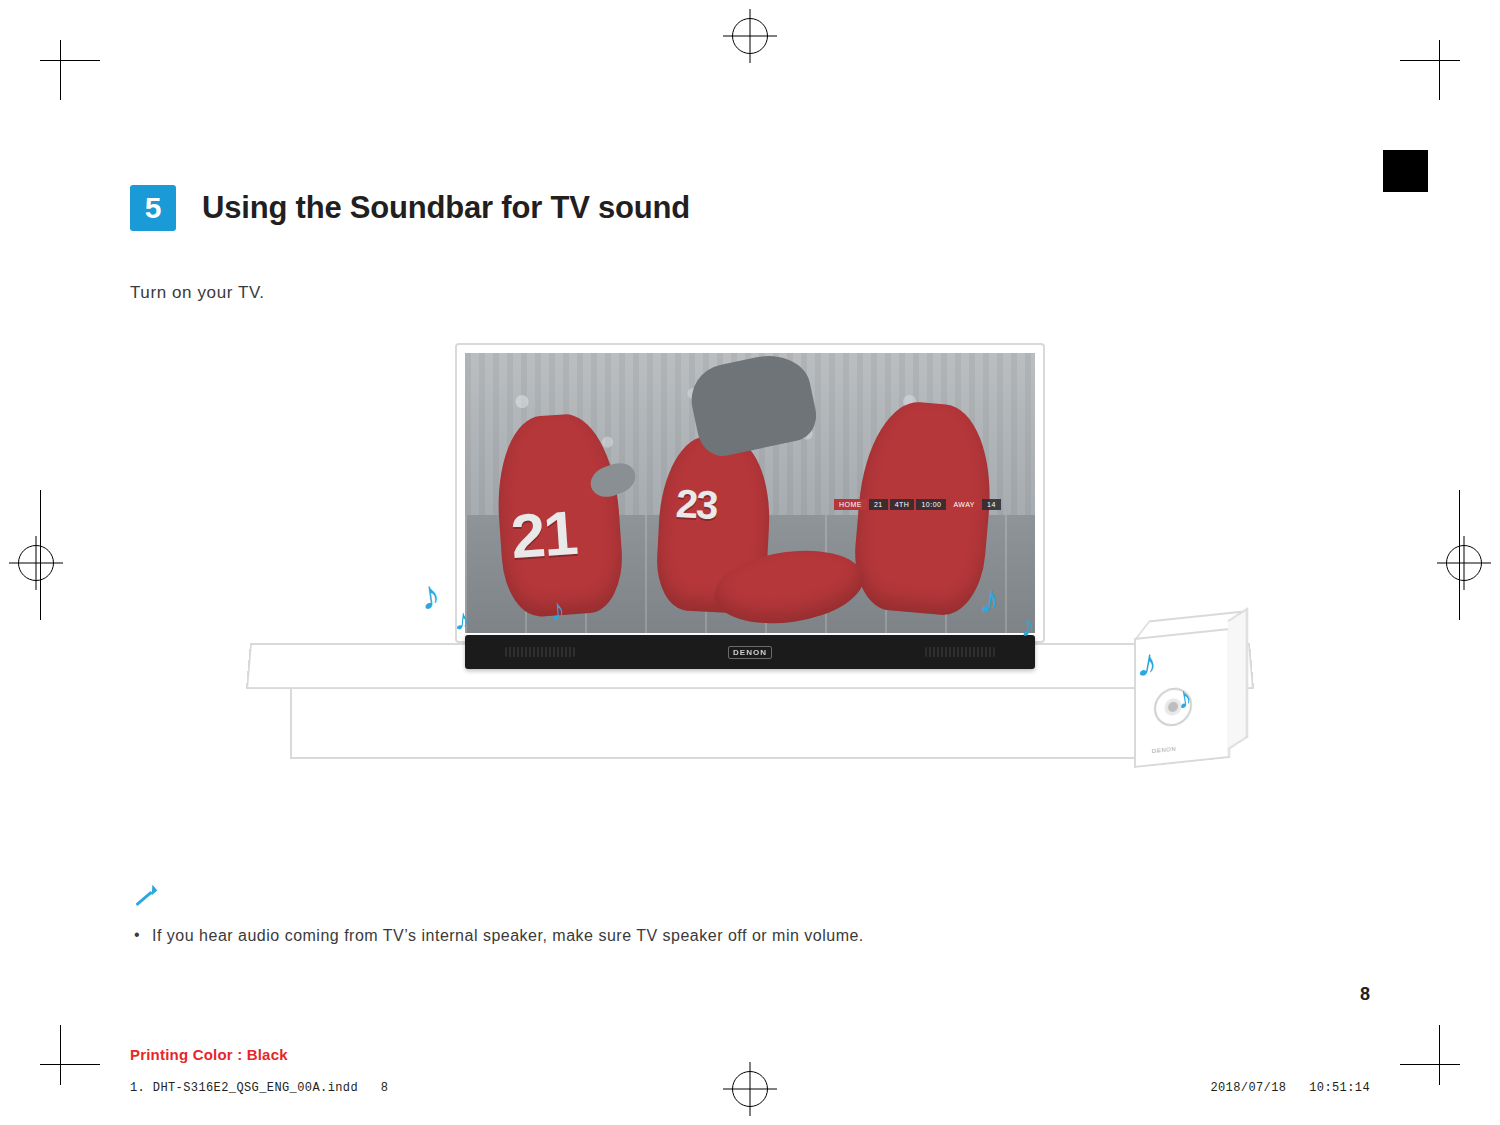5
Using the Soundbar for TV sound
Turn on your TV.
21
23
HOME 21 4TH 10:00 AWAY 14
DENON
DENON
♪
♪
♪
♪
♪
♪
♪
If you hear audio coming from TV’s internal speaker, make sure TV speaker off or min volume.
8
Printing Color : Black
1. DHT-S316E2_QSG_ENG_00A.indd 8
2018/07/18 10:51:14